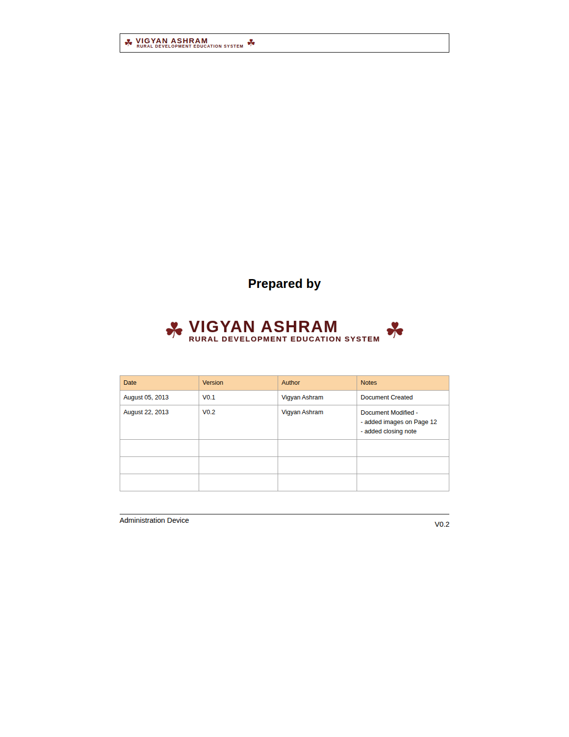☘ VIGYAN ASHRAM RURAL DEVELOPMENT EDUCATION SYSTEM ☘
Prepared by
☘ VIGYAN ASHRAM RURAL DEVELOPMENT EDUCATION SYSTEM ☘
| Date | Version | Author | Notes |
| --- | --- | --- | --- |
| August 05, 2013 | V0.1 | Vigyan Ashram | Document Created |
| August 22, 2013 | V0.2 | Vigyan Ashram | Document Modified - - added images on Page 12 - added closing note |
Administration Device
V0.2